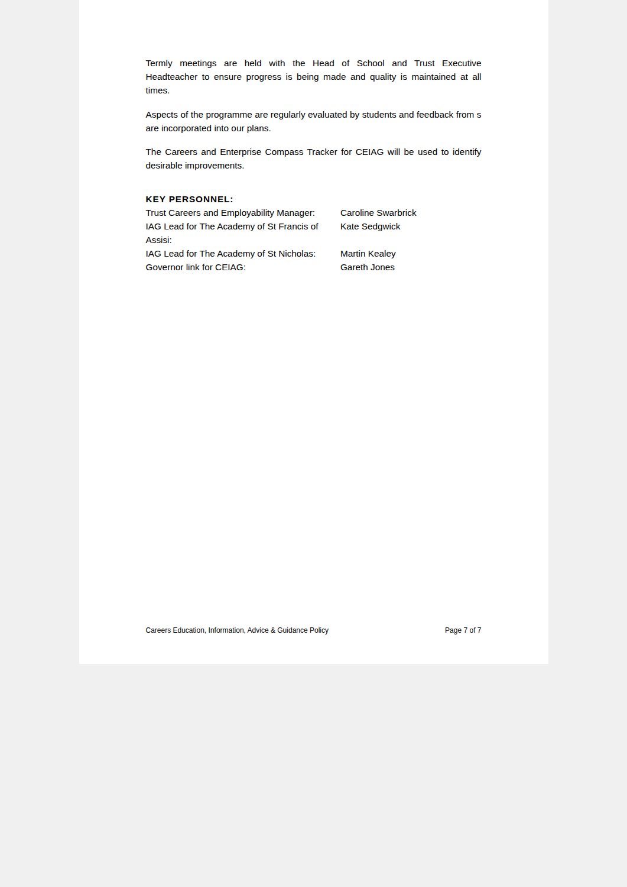Termly meetings are held with the Head of School and Trust Executive Headteacher to ensure progress is being made and quality is maintained at all times.
Aspects of the programme are regularly evaluated by students and feedback from s are incorporated into our plans.
The Careers and Enterprise Compass Tracker for CEIAG will be used to identify desirable improvements.
Key Personnel:
| Trust Careers and Employability Manager: | Caroline Swarbrick |
| IAG Lead for The Academy of St Francis of Assisi: | Kate Sedgwick |
| IAG Lead for The Academy of St Nicholas: | Martin Kealey |
| Governor link for CEIAG: | Gareth Jones |
Careers Education, Information, Advice & Guidance Policy Page 7 of 7